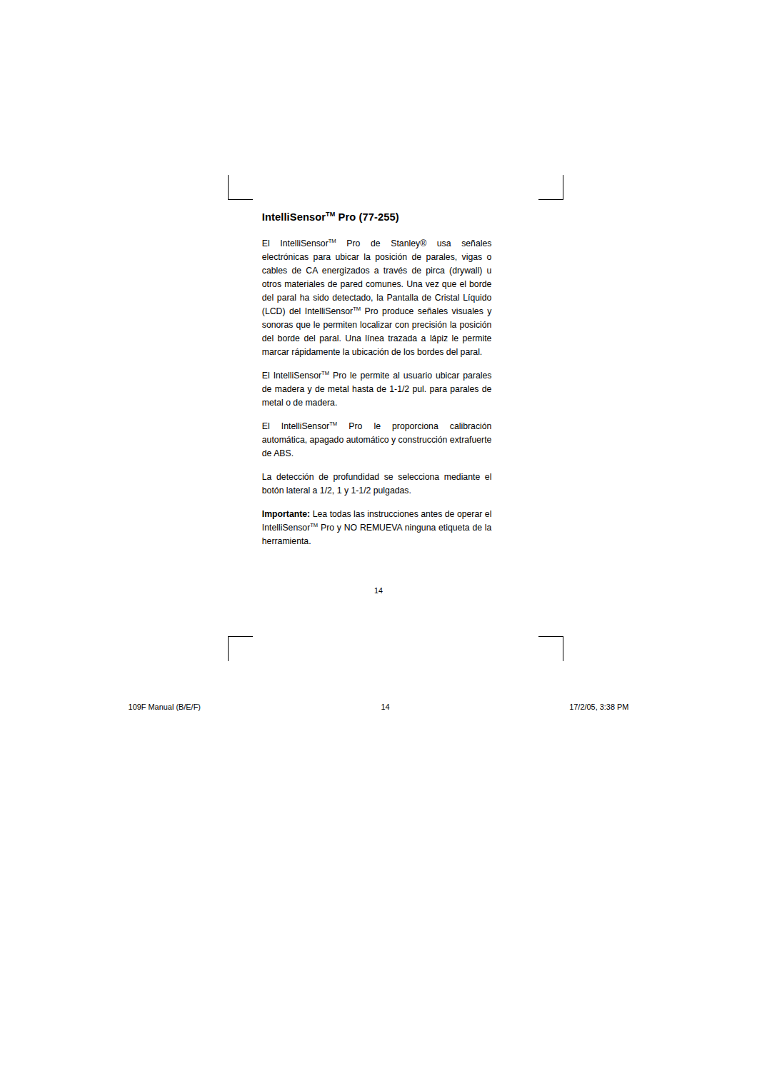IntelliSensorTM Pro (77-255)
El IntelliSensorTM Pro de Stanley® usa señales electrónicas para ubicar la posición de parales, vigas o cables de CA energizados a través de pirca (drywall) u otros materiales de pared comunes. Una vez que el borde del paral ha sido detectado, la Pantalla de Cristal Líquido (LCD) del IntelliSensorTM Pro produce señales visuales y sonoras que le permiten localizar con precisión la posición del borde del paral. Una línea trazada a lápiz le permite marcar rápidamente la ubicación de los bordes del paral.
El IntelliSensorTM Pro le permite al usuario ubicar parales de madera y de metal hasta de 1-1/2 pul. para parales de metal o de madera.
El IntelliSensorTM Pro le proporciona calibración automática, apagado automático y construcción extrafuerte de ABS.
La detección de profundidad se selecciona mediante el botón lateral a 1/2, 1 y 1-1/2 pulgadas.
Importante: Lea todas las instrucciones antes de operar el IntelliSensorTM Pro y NO REMUEVA ninguna etiqueta de la herramienta.
14
109F Manual (B/E/F)
14
17/2/05, 3:38 PM